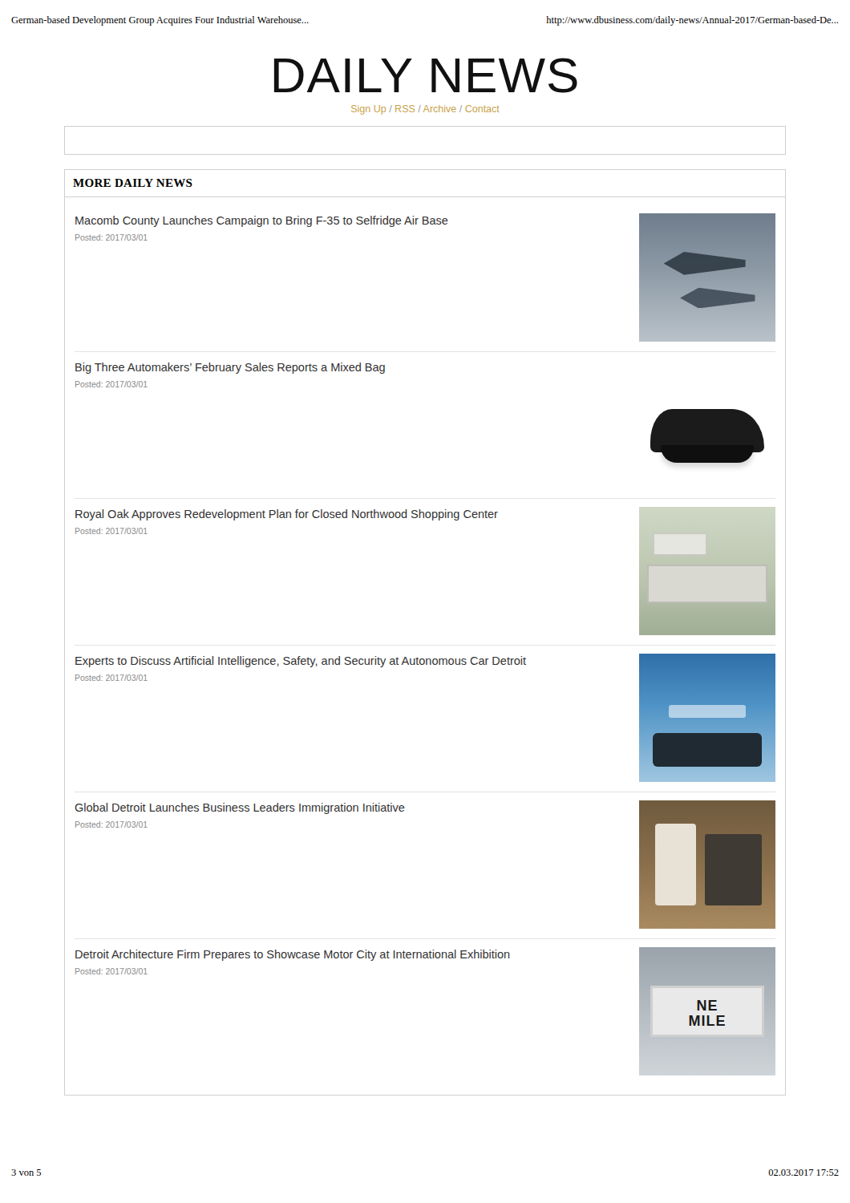German-based Development Group Acquires Four Industrial Warehouse...
http://www.dbusiness.com/daily-news/Annual-2017/German-based-De...
DAILY NEWS
Sign Up / RSS / Archive / Contact
MORE DAILY NEWS
Macomb County Launches Campaign to Bring F-35 to Selfridge Air Base
Posted: 2017/03/01
Big Three Automakers’ February Sales Reports a Mixed Bag
Posted: 2017/03/01
Royal Oak Approves Redevelopment Plan for Closed Northwood Shopping Center
Posted: 2017/03/01
Experts to Discuss Artificial Intelligence, Safety, and Security at Autonomous Car Detroit
Posted: 2017/03/01
Global Detroit Launches Business Leaders Immigration Initiative
Posted: 2017/03/01
Detroit Architecture Firm Prepares to Showcase Motor City at International Exhibition
Posted: 2017/03/01
NE
MILE
3 von 5
02.03.2017 17:52